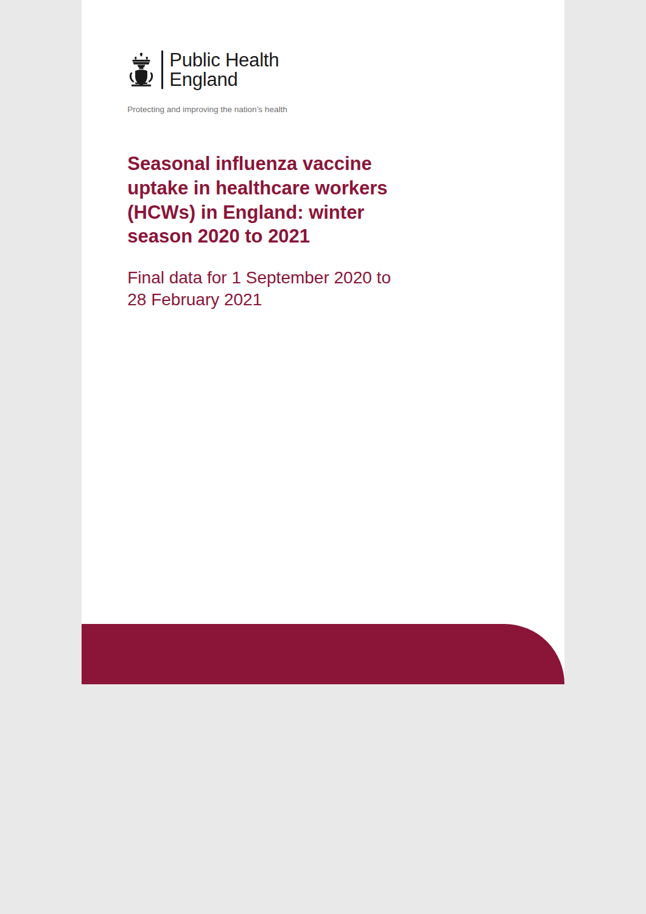Public Health England
Protecting and improving the nation’s health
Seasonal influenza vaccine uptake in healthcare workers (HCWs) in England: winter season 2020 to 2021
Final data for 1 September 2020 to
28 February 2021